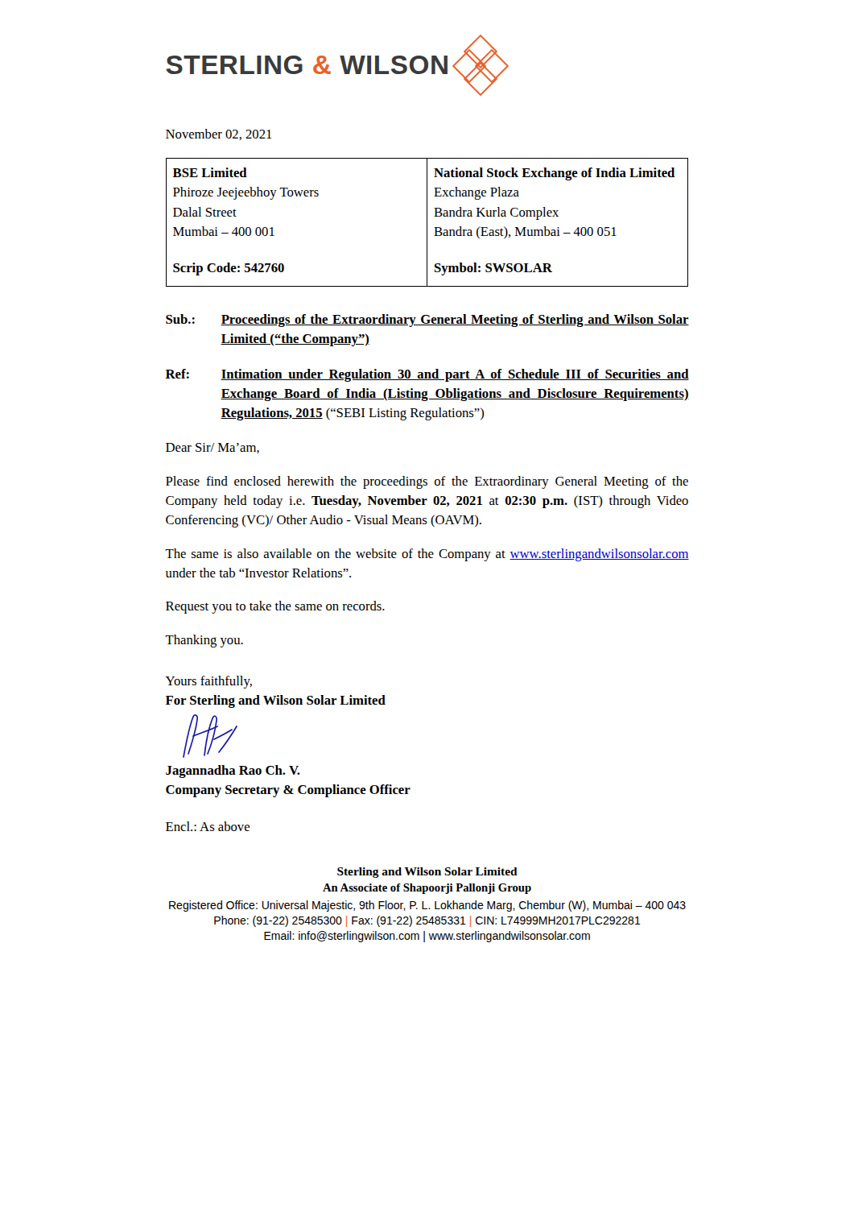STERLING & WILSON
November 02, 2021
| BSE Limited Phiroze Jeejeebhoy Towers Dalal Street Mumbai – 400 001 Scrip Code: 542760 | National Stock Exchange of India Limited Exchange Plaza Bandra Kurla Complex Bandra (East), Mumbai – 400 051 Symbol: SWSOLAR |
Sub.:
Proceedings of the Extraordinary General Meeting of Sterling and Wilson Solar Limited (“the Company”)
Ref:
Intimation under Regulation 30 and part A of Schedule III of Securities and Exchange Board of India (Listing Obligations and Disclosure Requirements) Regulations, 2015 (“SEBI Listing Regulations”)
Dear Sir/ Ma’am,
Please find enclosed herewith the proceedings of the Extraordinary General Meeting of the Company held today i.e. Tuesday, November 02, 2021 at 02:30 p.m. (IST) through Video Conferencing (VC)/ Other Audio - Visual Means (OAVM).
The same is also available on the website of the Company at www.sterlingandwilsonsolar.com under the tab “Investor Relations”.
Request you to take the same on records.
Thanking you.
Yours faithfully,
For Sterling and Wilson Solar Limited
Jagannadha Rao Ch. V.
Company Secretary & Compliance Officer
Encl.: As above
Sterling and Wilson Solar Limited
An Associate of Shapoorji Pallonji Group
Registered Office: Universal Majestic, 9th Floor, P. L. Lokhande Marg, Chembur (W), Mumbai – 400 043
Phone: (91-22) 25485300 | Fax: (91-22) 25485331 | CIN: L74999MH2017PLC292281
Email: info@sterlingwilson.com | www.sterlingandwilsonsolar.com